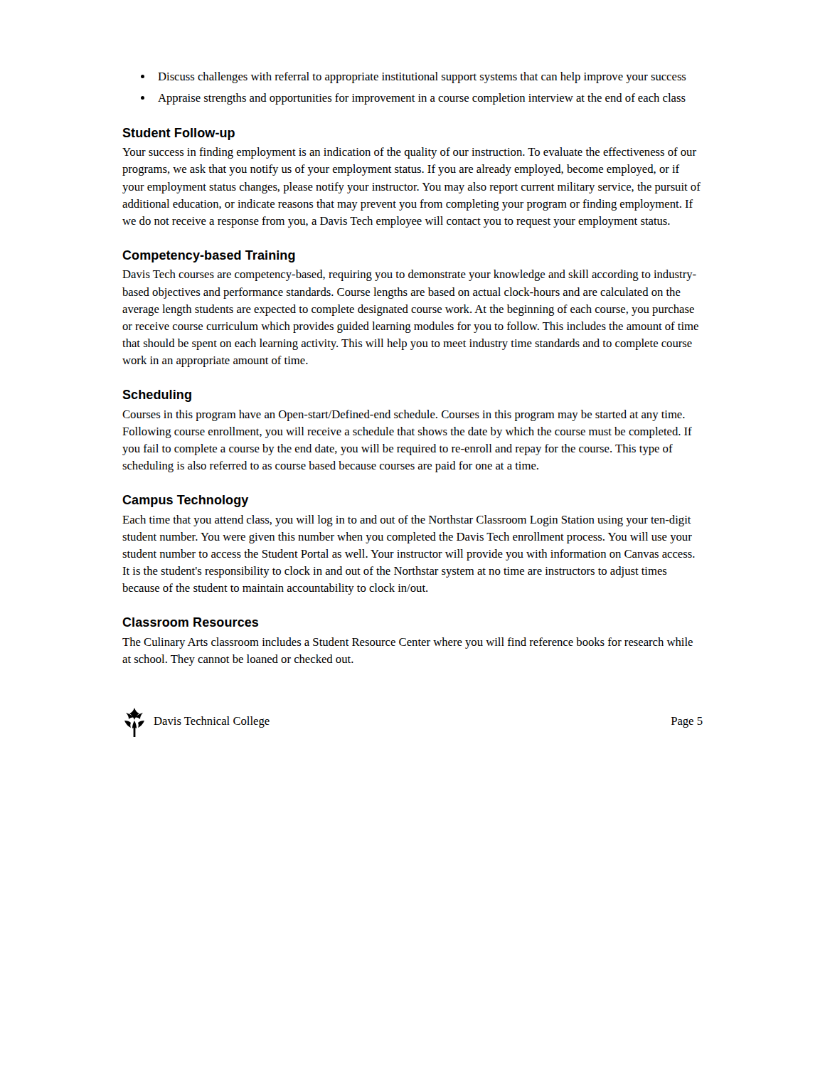Discuss challenges with referral to appropriate institutional support systems that can help improve your success
Appraise strengths and opportunities for improvement in a course completion interview at the end of each class
Student Follow-up
Your success in finding employment is an indication of the quality of our instruction. To evaluate the effectiveness of our programs, we ask that you notify us of your employment status. If you are already employed, become employed, or if your employment status changes, please notify your instructor. You may also report current military service, the pursuit of additional education, or indicate reasons that may prevent you from completing your program or finding employment. If we do not receive a response from you, a Davis Tech employee will contact you to request your employment status.
Competency-based Training
Davis Tech courses are competency-based, requiring you to demonstrate your knowledge and skill according to industry-based objectives and performance standards. Course lengths are based on actual clock-hours and are calculated on the average length students are expected to complete designated course work. At the beginning of each course, you purchase or receive course curriculum which provides guided learning modules for you to follow. This includes the amount of time that should be spent on each learning activity. This will help you to meet industry time standards and to complete course work in an appropriate amount of time.
Scheduling
Courses in this program have an Open-start/Defined-end schedule. Courses in this program may be started at any time. Following course enrollment, you will receive a schedule that shows the date by which the course must be completed. If you fail to complete a course by the end date, you will be required to re-enroll and repay for the course. This type of scheduling is also referred to as course based because courses are paid for one at a time.
Campus Technology
Each time that you attend class, you will log in to and out of the Northstar Classroom Login Station using your ten-digit student number. You were given this number when you completed the Davis Tech enrollment process. You will use your student number to access the Student Portal as well. Your instructor will provide you with information on Canvas access. It is the student's responsibility to clock in and out of the Northstar system at no time are instructors to adjust times because of the student to maintain accountability to clock in/out.
Classroom Resources
The Culinary Arts classroom includes a Student Resource Center where you will find reference books for research while at school. They cannot be loaned or checked out.
Davis Technical College
Page 5